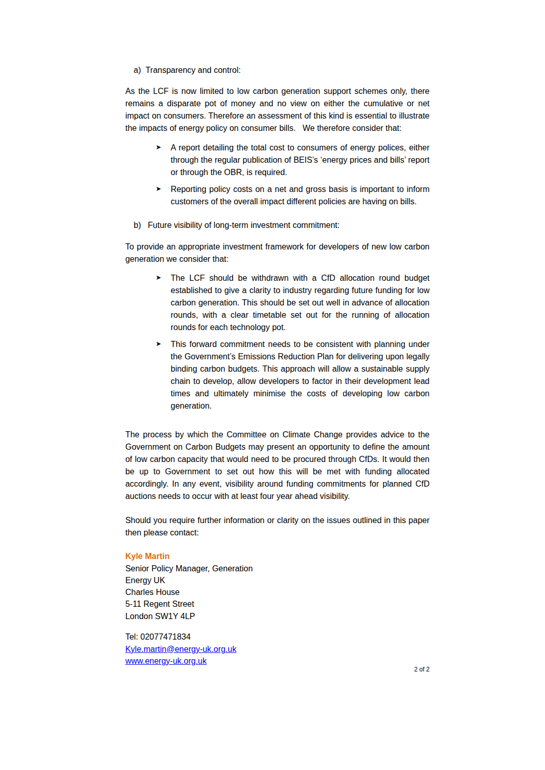a) Transparency and control:
As the LCF is now limited to low carbon generation support schemes only, there remains a disparate pot of money and no view on either the cumulative or net impact on consumers. Therefore an assessment of this kind is essential to illustrate the impacts of energy policy on consumer bills. We therefore consider that:
A report detailing the total cost to consumers of energy polices, either through the regular publication of BEIS’s ‘energy prices and bills’ report or through the OBR, is required.
Reporting policy costs on a net and gross basis is important to inform customers of the overall impact different policies are having on bills.
b) Future visibility of long-term investment commitment:
To provide an appropriate investment framework for developers of new low carbon generation we consider that:
The LCF should be withdrawn with a CfD allocation round budget established to give a clarity to industry regarding future funding for low carbon generation. This should be set out well in advance of allocation rounds, with a clear timetable set out for the running of allocation rounds for each technology pot.
This forward commitment needs to be consistent with planning under the Government’s Emissions Reduction Plan for delivering upon legally binding carbon budgets. This approach will allow a sustainable supply chain to develop, allow developers to factor in their development lead times and ultimately minimise the costs of developing low carbon generation.
The process by which the Committee on Climate Change provides advice to the Government on Carbon Budgets may present an opportunity to define the amount of low carbon capacity that would need to be procured through CfDs. It would then be up to Government to set out how this will be met with funding allocated accordingly. In any event, visibility around funding commitments for planned CfD auctions needs to occur with at least four year ahead visibility.
Should you require further information or clarity on the issues outlined in this paper then please contact:
Kyle Martin
Senior Policy Manager, Generation
Energy UK
Charles House
5-11 Regent Street
London SW1Y 4LP
Tel: 02077471834
Kyle.martin@energy-uk.org.uk
www.energy-uk.org.uk
2 of 2